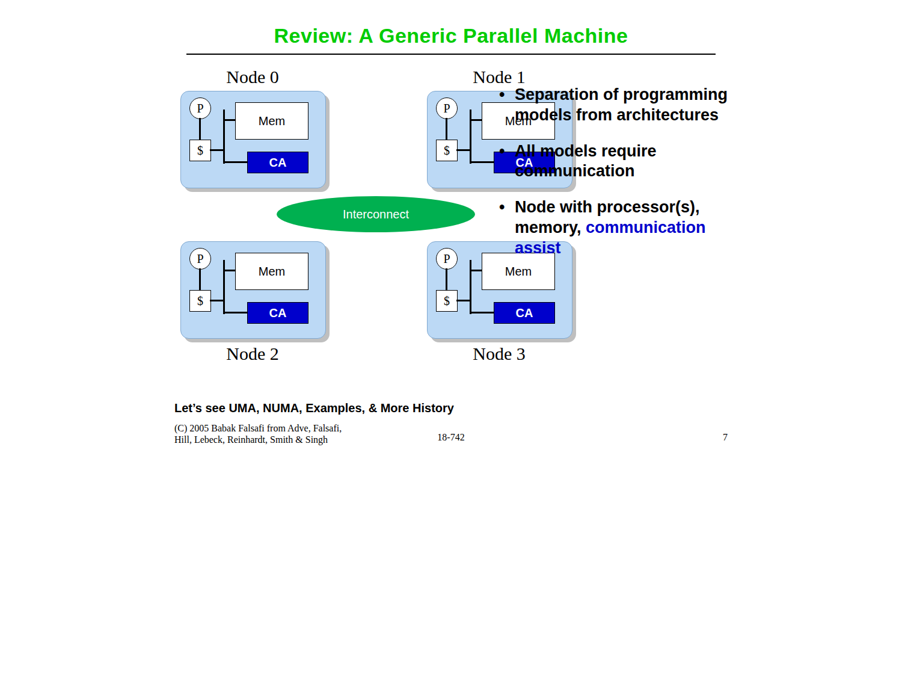Review: A Generic Parallel Machine
Node 0
P
$
Mem
CA
Node 1
P
$
Mem
CA
Interconnect
P
$
Mem
CA
Node 2
P
$
Mem
CA
Node 3
Separation of programming models from architectures
All models require communication
Node with processor(s), memory, communication assist
Let’s see UMA, NUMA, Examples, & More History
(C) 2005 Babak Falsafi from Adve, Falsafi,
Hill, Lebeck, Reinhardt, Smith & Singh
18-742
7